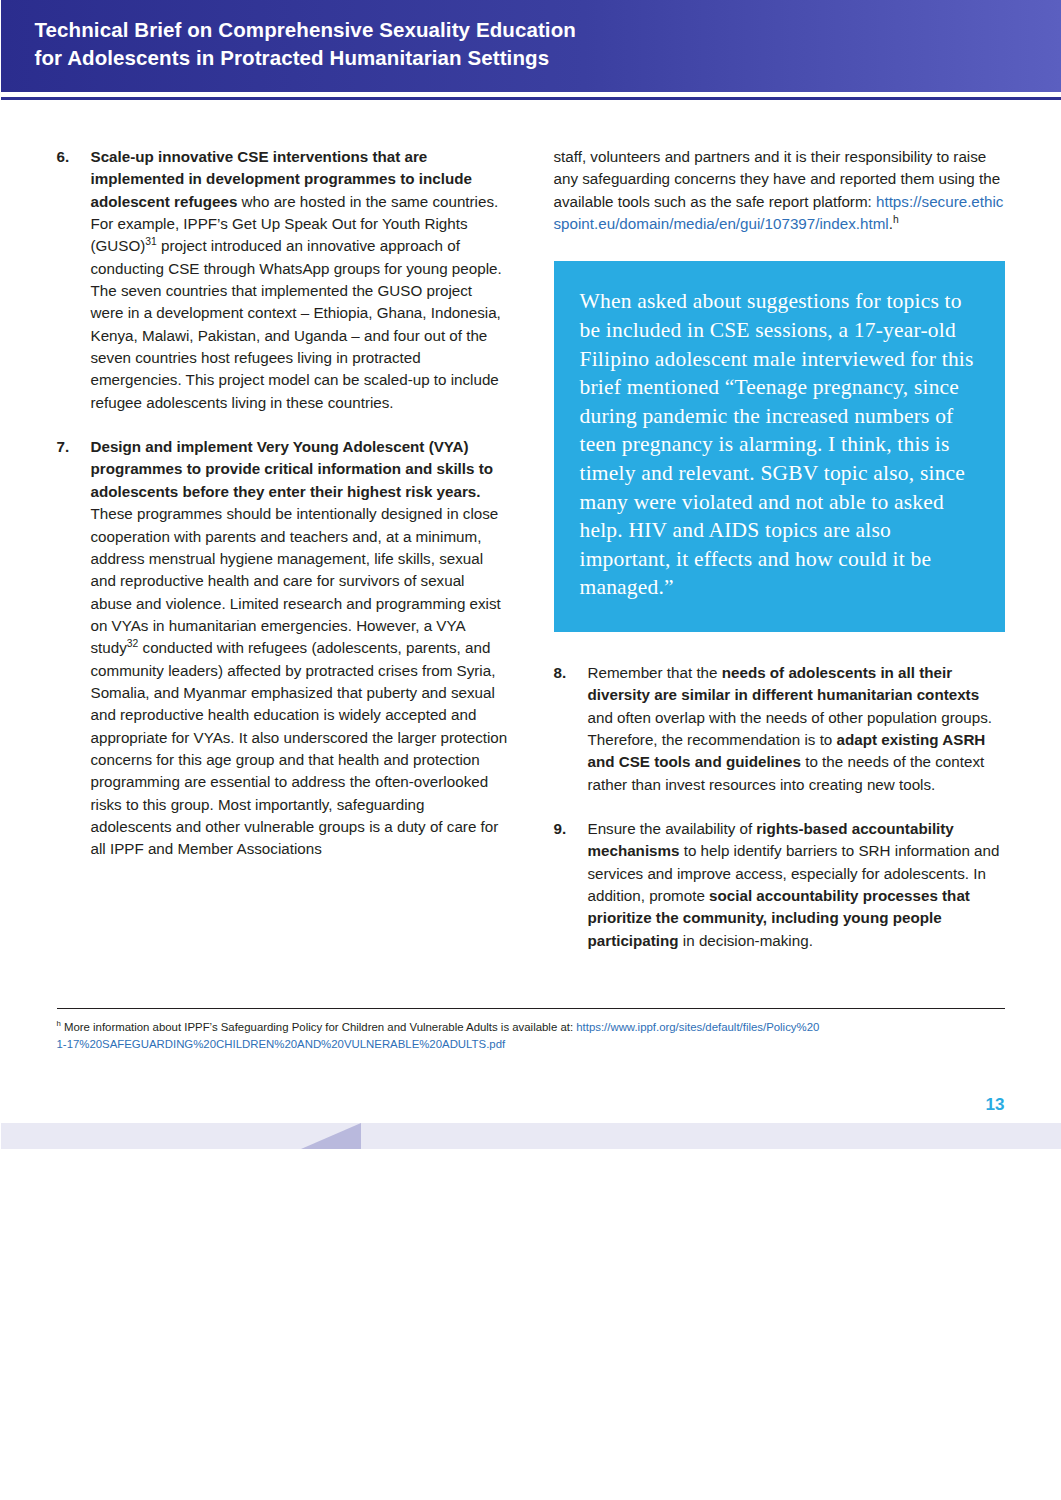Technical Brief on Comprehensive Sexuality Education
for Adolescents in Protracted Humanitarian Settings
6. Scale-up innovative CSE interventions that are implemented in development programmes to include adolescent refugees who are hosted in the same countries. For example, IPPF’s Get Up Speak Out for Youth Rights (GUSO)31 project introduced an innovative approach of conducting CSE through WhatsApp groups for young people. The seven countries that implemented the GUSO project were in a development context – Ethiopia, Ghana, Indonesia, Kenya, Malawi, Pakistan, and Uganda – and four out of the seven countries host refugees living in protracted emergencies. This project model can be scaled-up to include refugee adolescents living in these countries.
7. Design and implement Very Young Adolescent (VYA) programmes to provide critical information and skills to adolescents before they enter their highest risk years. These programmes should be intentionally designed in close cooperation with parents and teachers and, at a minimum, address menstrual hygiene management, life skills, sexual and reproductive health and care for survivors of sexual abuse and violence. Limited research and programming exist on VYAs in humanitarian emergencies. However, a VYA study32 conducted with refugees (adolescents, parents, and community leaders) affected by protracted crises from Syria, Somalia, and Myanmar emphasized that puberty and sexual and reproductive health education is widely accepted and appropriate for VYAs. It also underscored the larger protection concerns for this age group and that health and protection programming are essential to address the often-overlooked risks to this group. Most importantly, safeguarding adolescents and other vulnerable groups is a duty of care for all IPPF and Member Associations
staff, volunteers and partners and it is their responsibility to raise any safeguarding concerns they have and reported them using the available tools such as the safe report platform: https://secure.ethicspoint.eu/domain/media/en/gui/107397/index.html.h
When asked about suggestions for topics to be included in CSE sessions, a 17-year-old Filipino adolescent male interviewed for this brief mentioned “Teenage pregnancy, since during pandemic the increased numbers of teen pregnancy is alarming. I think, this is timely and relevant. SGBV topic also, since many were violated and not able to asked help. HIV and AIDS topics are also important, it effects and how could it be managed.”
8. Remember that the needs of adolescents in all their diversity are similar in different humanitarian contexts and often overlap with the needs of other population groups. Therefore, the recommendation is to adapt existing ASRH and CSE tools and guidelines to the needs of the context rather than invest resources into creating new tools.
9. Ensure the availability of rights-based accountability mechanisms to help identify barriers to SRH information and services and improve access, especially for adolescents. In addition, promote social accountability processes that prioritize the community, including young people participating in decision-making.
h More information about IPPF’s Safeguarding Policy for Children and Vulnerable Adults is available at: https://www.ippf.org/sites/default/files/Policy%20
1-17%20SAFEGUARDING%20CHILDREN%20AND%20VULNERABLE%20ADULTS.pdf
13